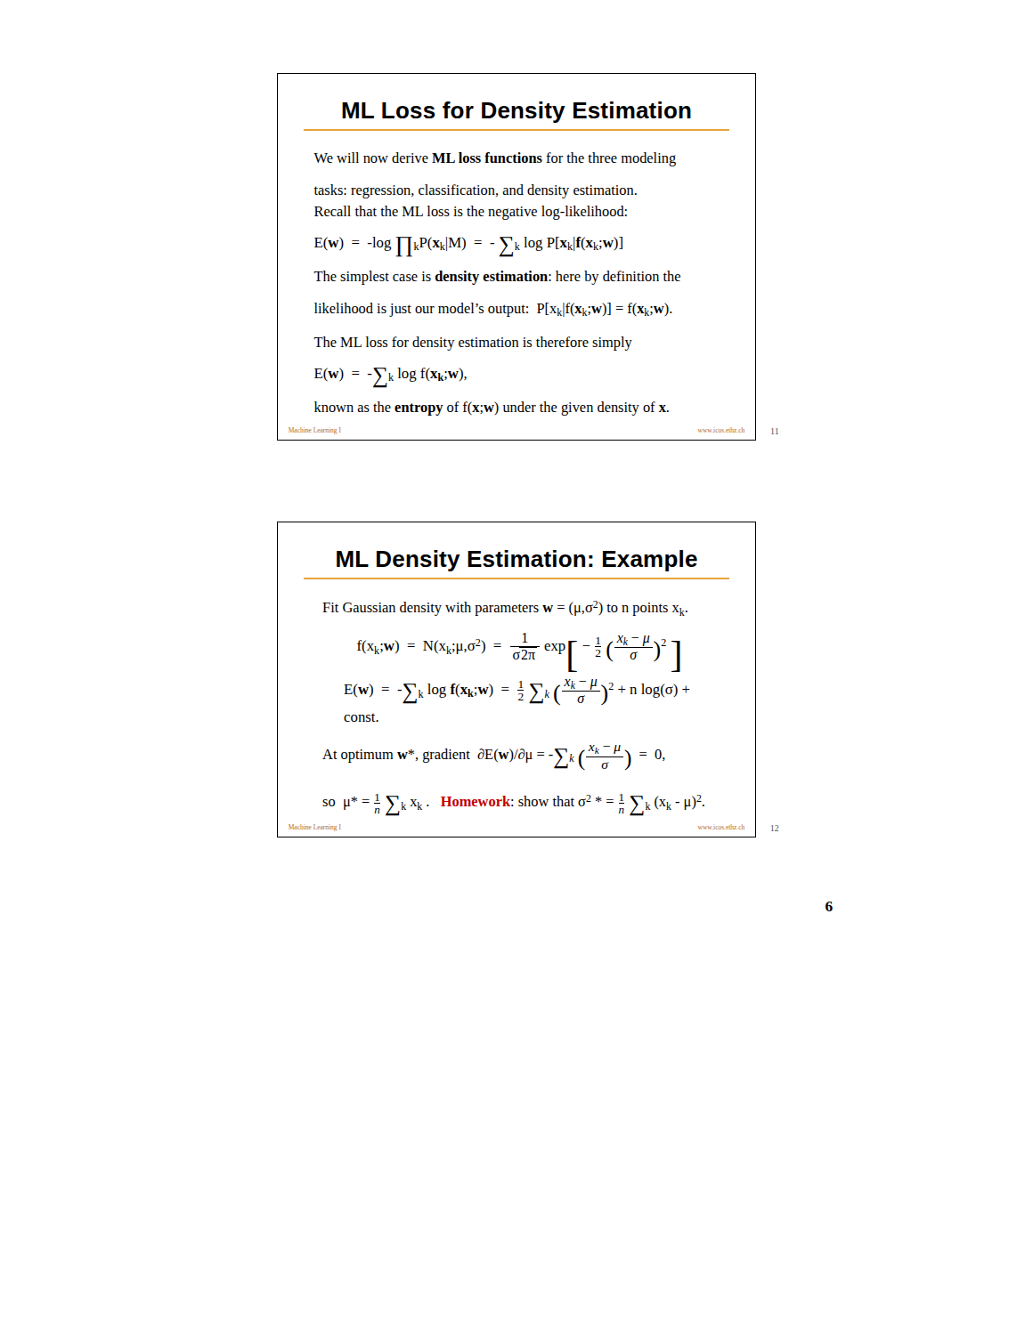ML Loss for Density Estimation
We will now derive ML loss functions for the three modeling
tasks: regression, classification, and density estimation.
Recall that the ML loss is the negative log-likelihood:
E(w) = -log ∏k P(xk|M) = - ∑k log P[xk|f(xk;w)]
The simplest case is density estimation: here by definition the
likelihood is just our model’s output: P[xk|f(xk;w)] = f(xk;w).
The ML loss for density estimation is therefore simply
E(w) = -∑k log f(xk;w),
known as the entropy of f(x;w) under the given density of x.
Machine Learning I www.icos.ethz.ch 11
ML Density Estimation: Example
Fit Gaussian density with parameters w = (μ,σ2) to n points xk.
f(xk;w) = N(xk;μ,σ2) = 1 σ2π exp[ − 12 (xk − μ σ) 2 ]
E(w) = -∑k log f(xk;w) = 12 ∑k (xk − μ σ) 2 + n log(σ) + const.
At optimum w*, gradient ∂E(w)/∂μ = -∑k (xk − μ σ) = 0,
so μ* = 1 n ∑k xk . Homework: show that σ2 * = 1 n ∑k (xk - μ)2.
Machine Learning I www.icos.ethz.ch 12
6